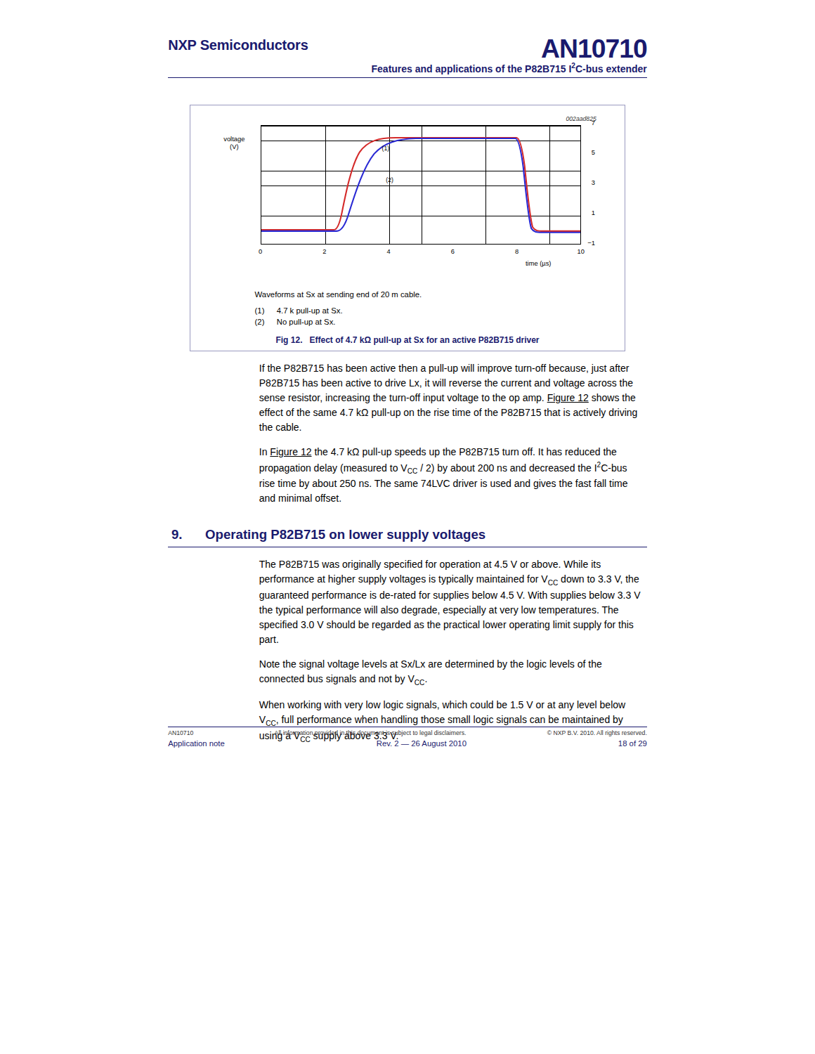NXP Semiconductors
AN10710
Features and applications of the P82B715 I2C-bus extender
002aad825
voltage
(V)
7
5
3
1
−1
(1)
(2)
0
2
4
6
8
10
time (µs)
Waveforms at Sx at sending end of 20 m cable.
(1) 4.7 k pull-up at Sx.
(2) No pull-up at Sx.
Fig 12. Effect of 4.7 kΩ pull-up at Sx for an active P82B715 driver
If the P82B715 has been active then a pull-up will improve turn-off because, just after P82B715 has been active to drive Lx, it will reverse the current and voltage across the sense resistor, increasing the turn-off input voltage to the op amp. Figure 12 shows the effect of the same 4.7 kΩ pull-up on the rise time of the P82B715 that is actively driving the cable.
In Figure 12 the 4.7 kΩ pull-up speeds up the P82B715 turn off. It has reduced the propagation delay (measured to VCC / 2) by about 200 ns and decreased the I2C-bus rise time by about 250 ns. The same 74LVC driver is used and gives the fast fall time and minimal offset.
9.
Operating P82B715 on lower supply voltages
The P82B715 was originally specified for operation at 4.5 V or above. While its performance at higher supply voltages is typically maintained for VCC down to 3.3 V, the guaranteed performance is de-rated for supplies below 4.5 V. With supplies below 3.3 V the typical performance will also degrade, especially at very low temperatures. The specified 3.0 V should be regarded as the practical lower operating limit supply for this part.
Note the signal voltage levels at Sx/Lx are determined by the logic levels of the connected bus signals and not by VCC.
When working with very low logic signals, which could be 1.5 V or at any level below VCC, full performance when handling those small logic signals can be maintained by using a VCC supply above 3.3 V.
AN10710
All information provided in this document is subject to legal disclaimers.
© NXP B.V. 2010. All rights reserved.
Application note
Rev. 2 — 26 August 2010
18 of 29